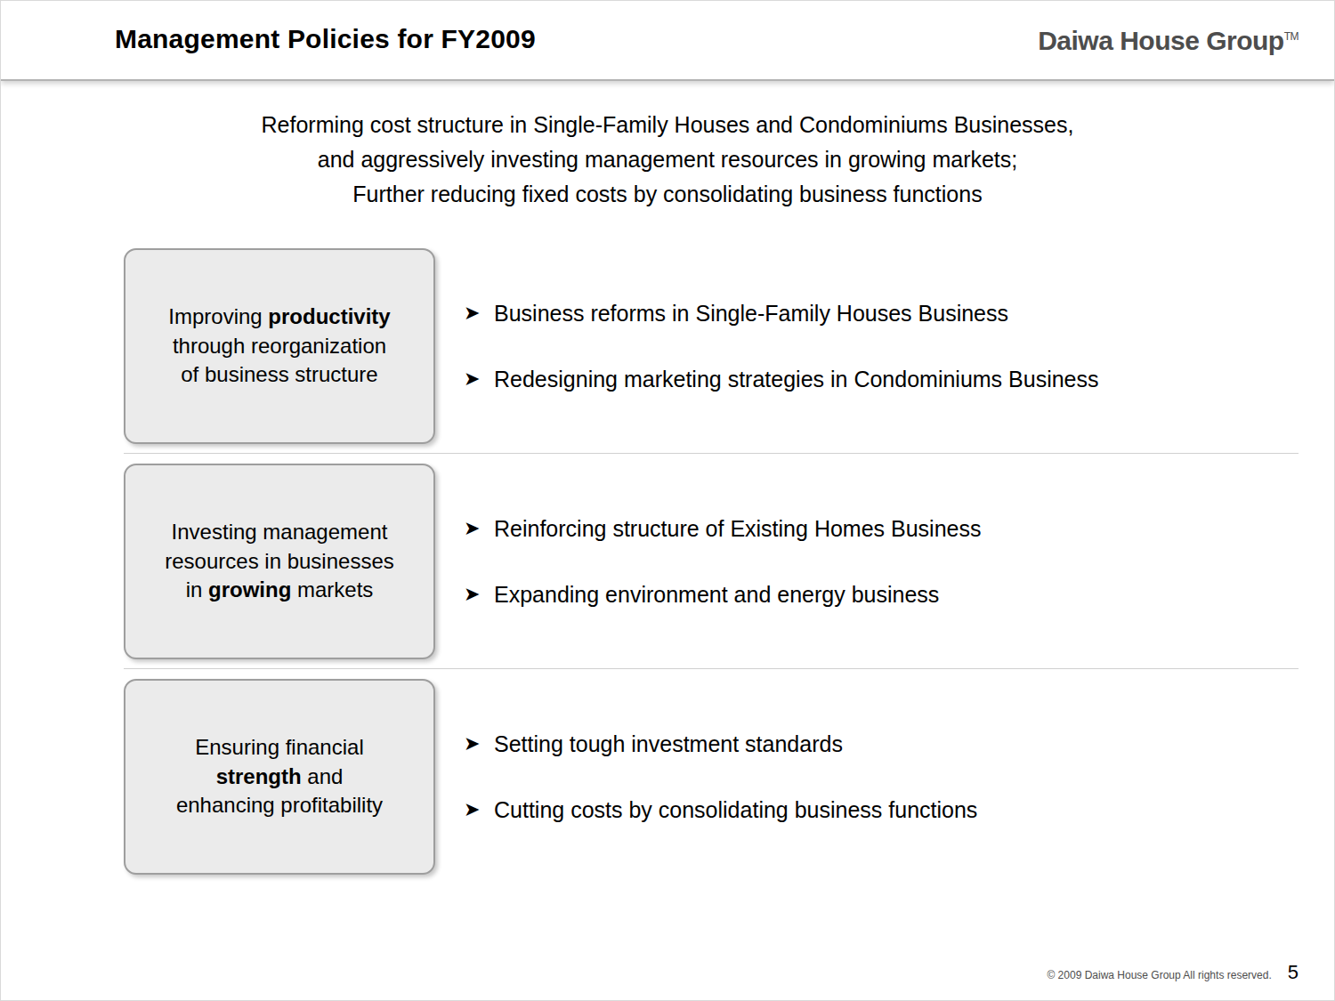Management Policies for FY2009
Daiwa House GroupTM
Reforming cost structure in Single-Family Houses and Condominiums Businesses,
and aggressively investing management resources in growing markets;
Further reducing fixed costs by consolidating business functions
Improving productivity
through reorganization
of business structure
➤Business reforms in Single-Family Houses Business
➤Redesigning marketing strategies in Condominiums Business
Investing management
resources in businesses
in growing markets
➤Reinforcing structure of Existing Homes Business
➤Expanding environment and energy business
Ensuring financial
strength and
enhancing profitability
➤Setting tough investment standards
➤Cutting costs by consolidating business functions
© 2009 Daiwa House Group All rights reserved. 5